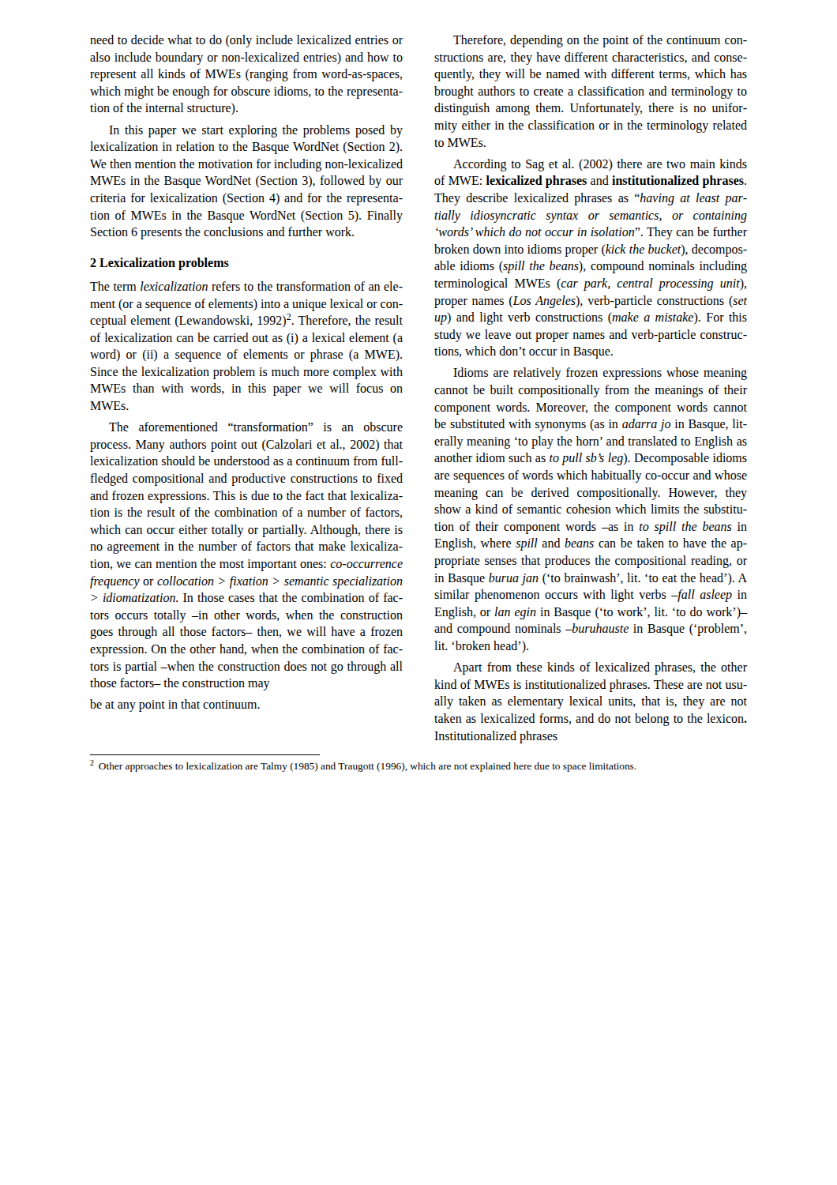need to decide what to do (only include lexicalized entries or also include boundary or non-lexicalized entries) and how to represent all kinds of MWEs (ranging from word-as-spaces, which might be enough for obscure idioms, to the representation of the internal structure).
In this paper we start exploring the problems posed by lexicalization in relation to the Basque WordNet (Section 2). We then mention the motivation for including non-lexicalized MWEs in the Basque WordNet (Section 3), followed by our criteria for lexicalization (Section 4) and for the representation of MWEs in the Basque WordNet (Section 5). Finally Section 6 presents the conclusions and further work.
2 Lexicalization problems
The term lexicalization refers to the transformation of an element (or a sequence of elements) into a unique lexical or conceptual element (Lewandowski, 1992)2. Therefore, the result of lexicalization can be carried out as (i) a lexical element (a word) or (ii) a sequence of elements or phrase (a MWE). Since the lexicalization problem is much more complex with MWEs than with words, in this paper we will focus on MWEs.
The aforementioned “transformation” is an obscure process. Many authors point out (Calzolari et al., 2002) that lexicalization should be understood as a continuum from full-fledged compositional and productive constructions to fixed and frozen expressions. This is due to the fact that lexicalization is the result of the combination of a number of factors, which can occur either totally or partially. Although, there is no agreement in the number of factors that make lexicalization, we can mention the most important ones: co-occurrence frequency or collocation > fixation > semantic specialization > idiomatization. In those cases that the combination of factors occurs totally –in other words, when the construction goes through all those factors– then, we will have a frozen expression. On the other hand, when the combination of factors is partial –when the construction does not go through all those factors– the construction may
be at any point in that continuum.
Therefore, depending on the point of the continuum constructions are, they have different characteristics, and consequently, they will be named with different terms, which has brought authors to create a classification and terminology to distinguish among them. Unfortunately, there is no uniformity either in the classification or in the terminology related to MWEs.
According to Sag et al. (2002) there are two main kinds of MWE: lexicalized phrases and institutionalized phrases. They describe lexicalized phrases as “having at least partially idiosyncratic syntax or semantics, or containing ‘words’ which do not occur in isolation”. They can be further broken down into idioms proper (kick the bucket), decomposable idioms (spill the beans), compound nominals including terminological MWEs (car park, central processing unit), proper names (Los Angeles), verb-particle constructions (set up) and light verb constructions (make a mistake). For this study we leave out proper names and verb-particle constructions, which don’t occur in Basque.
Idioms are relatively frozen expressions whose meaning cannot be built compositionally from the meanings of their component words. Moreover, the component words cannot be substituted with synonyms (as in adarra jo in Basque, literally meaning ‘to play the horn’ and translated to English as another idiom such as to pull sb’s leg). Decomposable idioms are sequences of words which habitually co-occur and whose meaning can be derived compositionally. However, they show a kind of semantic cohesion which limits the substitution of their component words –as in to spill the beans in English, where spill and beans can be taken to have the appropriate senses that produces the compositional reading, or in Basque burua jan (‘to brainwash’, lit. ‘to eat the head’). A similar phenomenon occurs with light verbs –fall asleep in English, or lan egin in Basque (‘to work’, lit. ‘to do work’)– and compound nominals –buruhauste in Basque (‘problem’, lit. ‘broken head’).
Apart from these kinds of lexicalized phrases, the other kind of MWEs is institutionalized phrases. These are not usually taken as elementary lexical units, that is, they are not taken as lexicalized forms, and do not belong to the lexicon. Institutionalized phrases
2 Other approaches to lexicalization are Talmy (1985) and Traugott (1996), which are not explained here due to space limitations.